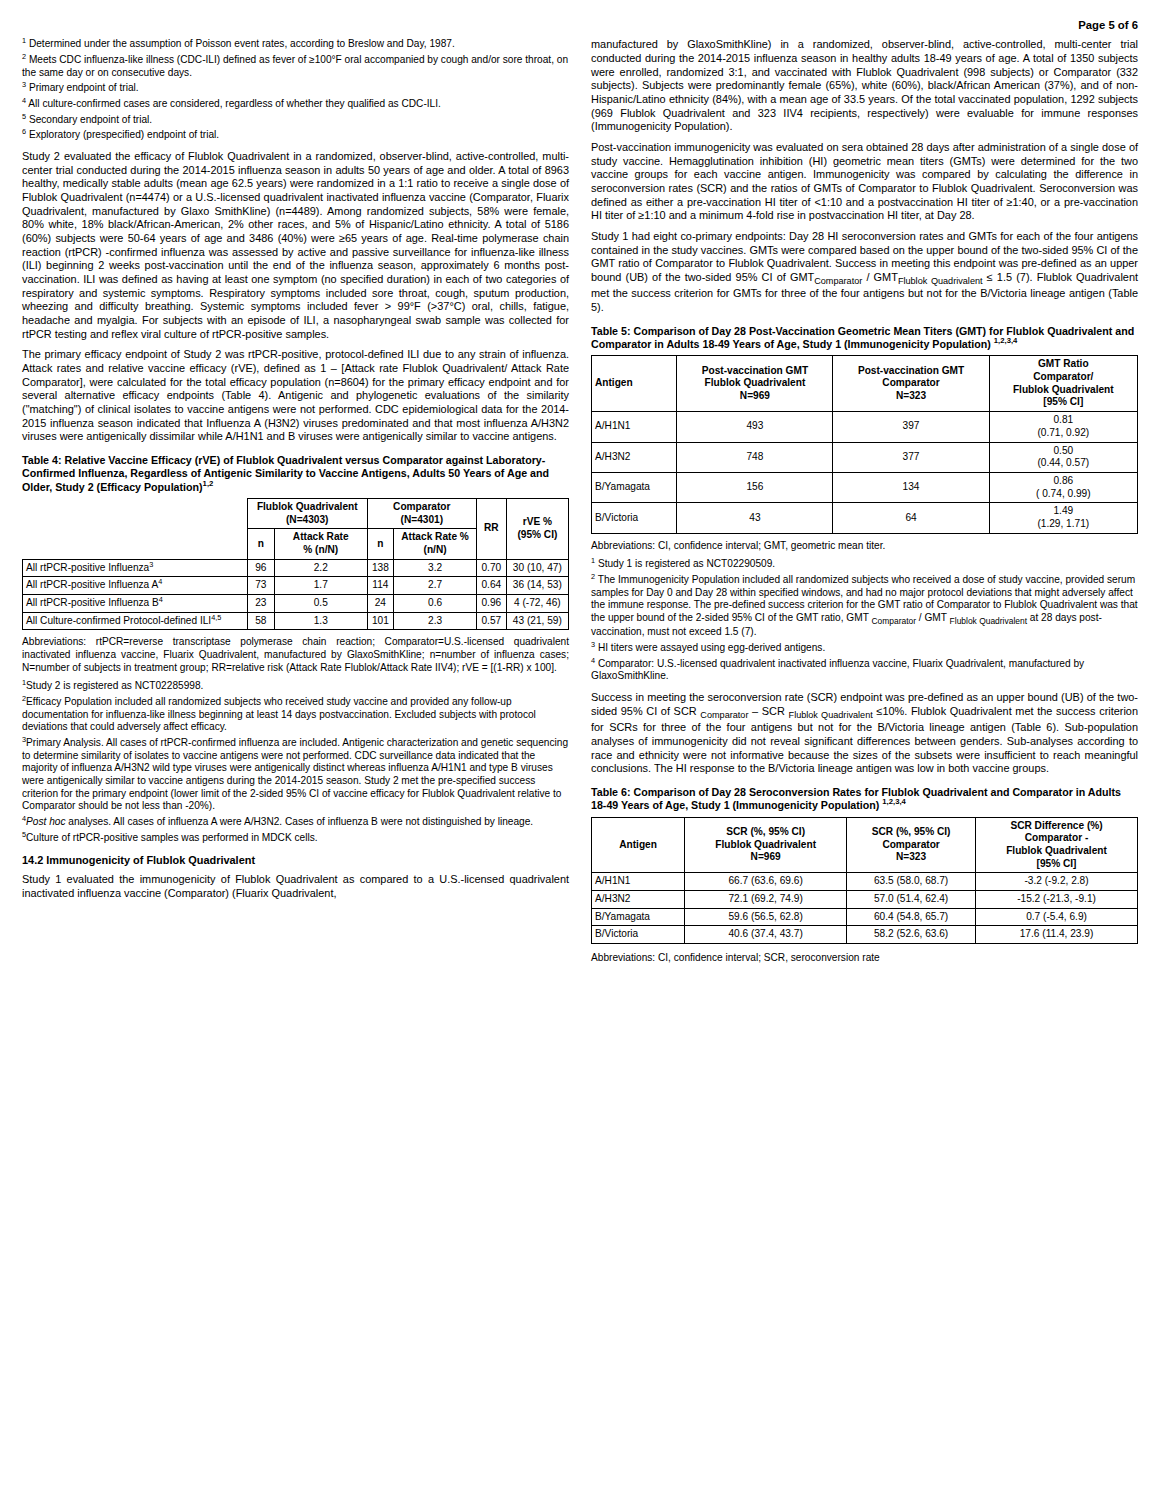Page 5 of 6
1 Determined under the assumption of Poisson event rates, according to Breslow and Day, 1987.
2 Meets CDC influenza-like illness (CDC-ILI) defined as fever of ≥100°F oral accompanied by cough and/or sore throat, on the same day or on consecutive days.
3 Primary endpoint of trial.
4 All culture-confirmed cases are considered, regardless of whether they qualified as CDC-ILI.
5 Secondary endpoint of trial.
6 Exploratory (prespecified) endpoint of trial.
Study 2 evaluated the efficacy of Flublok Quadrivalent in a randomized, observer-blind, active-controlled, multi-center trial conducted during the 2014-2015 influenza season in adults 50 years of age and older. A total of 8963 healthy, medically stable adults (mean age 62.5 years) were randomized in a 1:1 ratio to receive a single dose of Flublok Quadrivalent (n=4474) or a U.S.-licensed quadrivalent inactivated influenza vaccine (Comparator, Fluarix Quadrivalent, manufactured by Glaxo SmithKline) (n=4489). Among randomized subjects, 58% were female, 80% white, 18% black/African-American, 2% other races, and 5% of Hispanic/Latino ethnicity. A total of 5186 (60%) subjects were 50-64 years of age and 3486 (40%) were ≥65 years of age. Real-time polymerase chain reaction (rtPCR) -confirmed influenza was assessed by active and passive surveillance for influenza-like illness (ILI) beginning 2 weeks post-vaccination until the end of the influenza season, approximately 6 months post- vaccination. ILI was defined as having at least one symptom (no specified duration) in each of two categories of respiratory and systemic symptoms. Respiratory symptoms included sore throat, cough, sputum production, wheezing and difficulty breathing. Systemic symptoms included fever > 99°F (>37°C) oral, chills, fatigue, headache and myalgia. For subjects with an episode of ILI, a nasopharyngeal swab sample was collected for rtPCR testing and reflex viral culture of rtPCR-positive samples.
The primary efficacy endpoint of Study 2 was rtPCR-positive, protocol-defined ILI due to any strain of influenza. Attack rates and relative vaccine efficacy (rVE), defined as 1 – [Attack rate Flublok Quadrivalent/ Attack Rate Comparator], were calculated for the total efficacy population (n=8604) for the primary efficacy endpoint and for several alternative efficacy endpoints (Table 4). Antigenic and phylogenetic evaluations of the similarity ("matching") of clinical isolates to vaccine antigens were not performed. CDC epidemiological data for the 2014-2015 influenza season indicated that Influenza A (H3N2) viruses predominated and that most influenza A/H3N2 viruses were antigenically dissimilar while A/H1N1 and B viruses were antigenically similar to vaccine antigens.
Table 4: Relative Vaccine Efficacy (rVE) of Flublok Quadrivalent versus Comparator against Laboratory-Confirmed Influenza, Regardless of Antigenic Similarity to Vaccine Antigens, Adults 50 Years of Age and Older, Study 2 (Efficacy Population)1,2
| | Flublok Quadrivalent (N=4303) | Comparator (N=4301) | RR | rVE % (95% CI) |
| --- | --- | --- | --- | --- |
| n | Attack Rate % (n/N) | n | Attack Rate % (n/N) |
| All rtPCR-positive Influenza 3 | 96 | 2.2 | 138 | 3.2 | 0.70 | 30 (10, 47) |
| All rtPCR-positive Influenza A 4 | 73 | 1.7 | 114 | 2.7 | 0.64 | 36 (14, 53) |
| All rtPCR-positive Influenza B 4 | 23 | 0.5 | 24 | 0.6 | 0.96 | 4 (-72, 46) |
| All Culture-confirmed Protocol-defined ILI 4,5 | 58 | 1.3 | 101 | 2.3 | 0.57 | 43 (21, 59) |
Abbreviations: rtPCR=reverse transcriptase polymerase chain reaction; Comparator=U.S.-licensed quadrivalent inactivated influenza vaccine, Fluarix Quadrivalent, manufactured by GlaxoSmithKline; n=number of influenza cases; N=number of subjects in treatment group; RR=relative risk (Attack Rate Flublok/Attack Rate IIV4); rVE = [(1-RR) x 100].
1Study 2 is registered as NCT02285998.
2Efficacy Population included all randomized subjects who received study vaccine and provided any follow-up documentation for influenza-like illness beginning at least 14 days postvaccination. Excluded subjects with protocol deviations that could adversely affect efficacy.
3Primary Analysis. All cases of rtPCR-confirmed influenza are included. Antigenic characterization and genetic sequencing to determine similarity of isolates to vaccine antigens were not performed. CDC surveillance data indicated that the majority of influenza A/H3N2 wild type viruses were antigenically distinct whereas influenza A/H1N1 and type B viruses were antigenically similar to vaccine antigens during the 2014-2015 season. Study 2 met the pre-specified success criterion for the primary endpoint (lower limit of the 2-sided 95% CI of vaccine efficacy for Flublok Quadrivalent relative to Comparator should be not less than -20%).
4Post hoc analyses. All cases of influenza A were A/H3N2. Cases of influenza B were not distinguished by lineage.
5Culture of rtPCR-positive samples was performed in MDCK cells.
14.2 Immunogenicity of Flublok Quadrivalent
Study 1 evaluated the immunogenicity of Flublok Quadrivalent as compared to a U.S.-licensed quadrivalent inactivated influenza vaccine (Comparator) (Fluarix Quadrivalent,
manufactured by GlaxoSmithKline) in a randomized, observer-blind, active-controlled, multi-center trial conducted during the 2014-2015 influenza season in healthy adults 18-49 years of age. A total of 1350 subjects were enrolled, randomized 3:1, and vaccinated with Flublok Quadrivalent (998 subjects) or Comparator (332 subjects). Subjects were predominantly female (65%), white (60%), black/African American (37%), and of non-Hispanic/Latino ethnicity (84%), with a mean age of 33.5 years. Of the total vaccinated population, 1292 subjects (969 Flublok Quadrivalent and 323 IIV4 recipients, respectively) were evaluable for immune responses (Immunogenicity Population).
Post-vaccination immunogenicity was evaluated on sera obtained 28 days after administration of a single dose of study vaccine. Hemagglutination inhibition (HI) geometric mean titers (GMTs) were determined for the two vaccine groups for each vaccine antigen. Immunogenicity was compared by calculating the difference in seroconversion rates (SCR) and the ratios of GMTs of Comparator to Flublok Quadrivalent. Seroconversion was defined as either a pre-vaccination HI titer of <1:10 and a postvaccination HI titer of ≥1:40, or a pre-vaccination HI titer of ≥1:10 and a minimum 4-fold rise in postvaccination HI titer, at Day 28.
Study 1 had eight co-primary endpoints: Day 28 HI seroconversion rates and GMTs for each of the four antigens contained in the study vaccines. GMTs were compared based on the upper bound of the two-sided 95% CI of the GMT ratio of Comparator to Flublok Quadrivalent. Success in meeting this endpoint was pre-defined as an upper bound (UB) of the two-sided 95% CI of GMTComparator / GMTFlublok Quadrivalent ≤ 1.5 (7). Flublok Quadrivalent met the success criterion for GMTs for three of the four antigens but not for the B/Victoria lineage antigen (Table 5).
Table 5: Comparison of Day 28 Post-Vaccination Geometric Mean Titers (GMT) for Flublok Quadrivalent and Comparator in Adults 18-49 Years of Age, Study 1 (Immunogenicity Population) 1,2,3,4
| Antigen | Post-vaccination GMT Flublok Quadrivalent N=969 | Post-vaccination GMT Comparator N=323 | GMT Ratio Comparator/ Flublok Quadrivalent [95% CI] |
| --- | --- | --- | --- |
| A/H1N1 | 493 | 397 | 0.81 (0.71, 0.92) |
| A/H3N2 | 748 | 377 | 0.50 (0.44, 0.57) |
| B/Yamagata | 156 | 134 | 0.86 ( 0.74, 0.99) |
| B/Victoria | 43 | 64 | 1.49 (1.29, 1.71) |
Abbreviations: CI, confidence interval; GMT, geometric mean titer.
1 Study 1 is registered as NCT02290509.
2 The Immunogenicity Population included all randomized subjects who received a dose of study vaccine, provided serum samples for Day 0 and Day 28 within specified windows, and had no major protocol deviations that might adversely affect the immune response. The pre-defined success criterion for the GMT ratio of Comparator to Flublok Quadrivalent was that the upper bound of the 2-sided 95% CI of the GMT ratio, GMT Comparator / GMT Flublok Quadrivalent at 28 days post-vaccination, must not exceed 1.5 (7).
3 HI titers were assayed using egg-derived antigens.
4 Comparator: U.S.-licensed quadrivalent inactivated influenza vaccine, Fluarix Quadrivalent, manufactured by GlaxoSmithKline.
Success in meeting the seroconversion rate (SCR) endpoint was pre-defined as an upper bound (UB) of the two-sided 95% CI of SCR Comparator – SCR Flublok Quadrivalent ≤10%. Flublok Quadrivalent met the success criterion for SCRs for three of the four antigens but not for the B/Victoria lineage antigen (Table 6). Sub-population analyses of immunogenicity did not reveal significant differences between genders. Sub-analyses according to race and ethnicity were not informative because the sizes of the subsets were insufficient to reach meaningful conclusions. The HI response to the B/Victoria lineage antigen was low in both vaccine groups.
Table 6: Comparison of Day 28 Seroconversion Rates for Flublok Quadrivalent and Comparator in Adults 18-49 Years of Age, Study 1 (Immunogenicity Population) 1,2,3,4
| Antigen | SCR (%, 95% CI) Flublok Quadrivalent N=969 | SCR (%, 95% CI) Comparator N=323 | SCR Difference (%) Comparator - Flublok Quadrivalent [95% CI] |
| --- | --- | --- | --- |
| A/H1N1 | 66.7 (63.6, 69.6) | 63.5 (58.0, 68.7) | -3.2 (-9.2, 2.8) |
| A/H3N2 | 72.1 (69.2, 74.9) | 57.0 (51.4, 62.4) | -15.2 (-21.3, -9.1) |
| B/Yamagata | 59.6 (56.5, 62.8) | 60.4 (54.8, 65.7) | 0.7 (-5.4, 6.9) |
| B/Victoria | 40.6 (37.4, 43.7) | 58.2 (52.6, 63.6) | 17.6 (11.4, 23.9) |
Abbreviations: CI, confidence interval; SCR, seroconversion rate